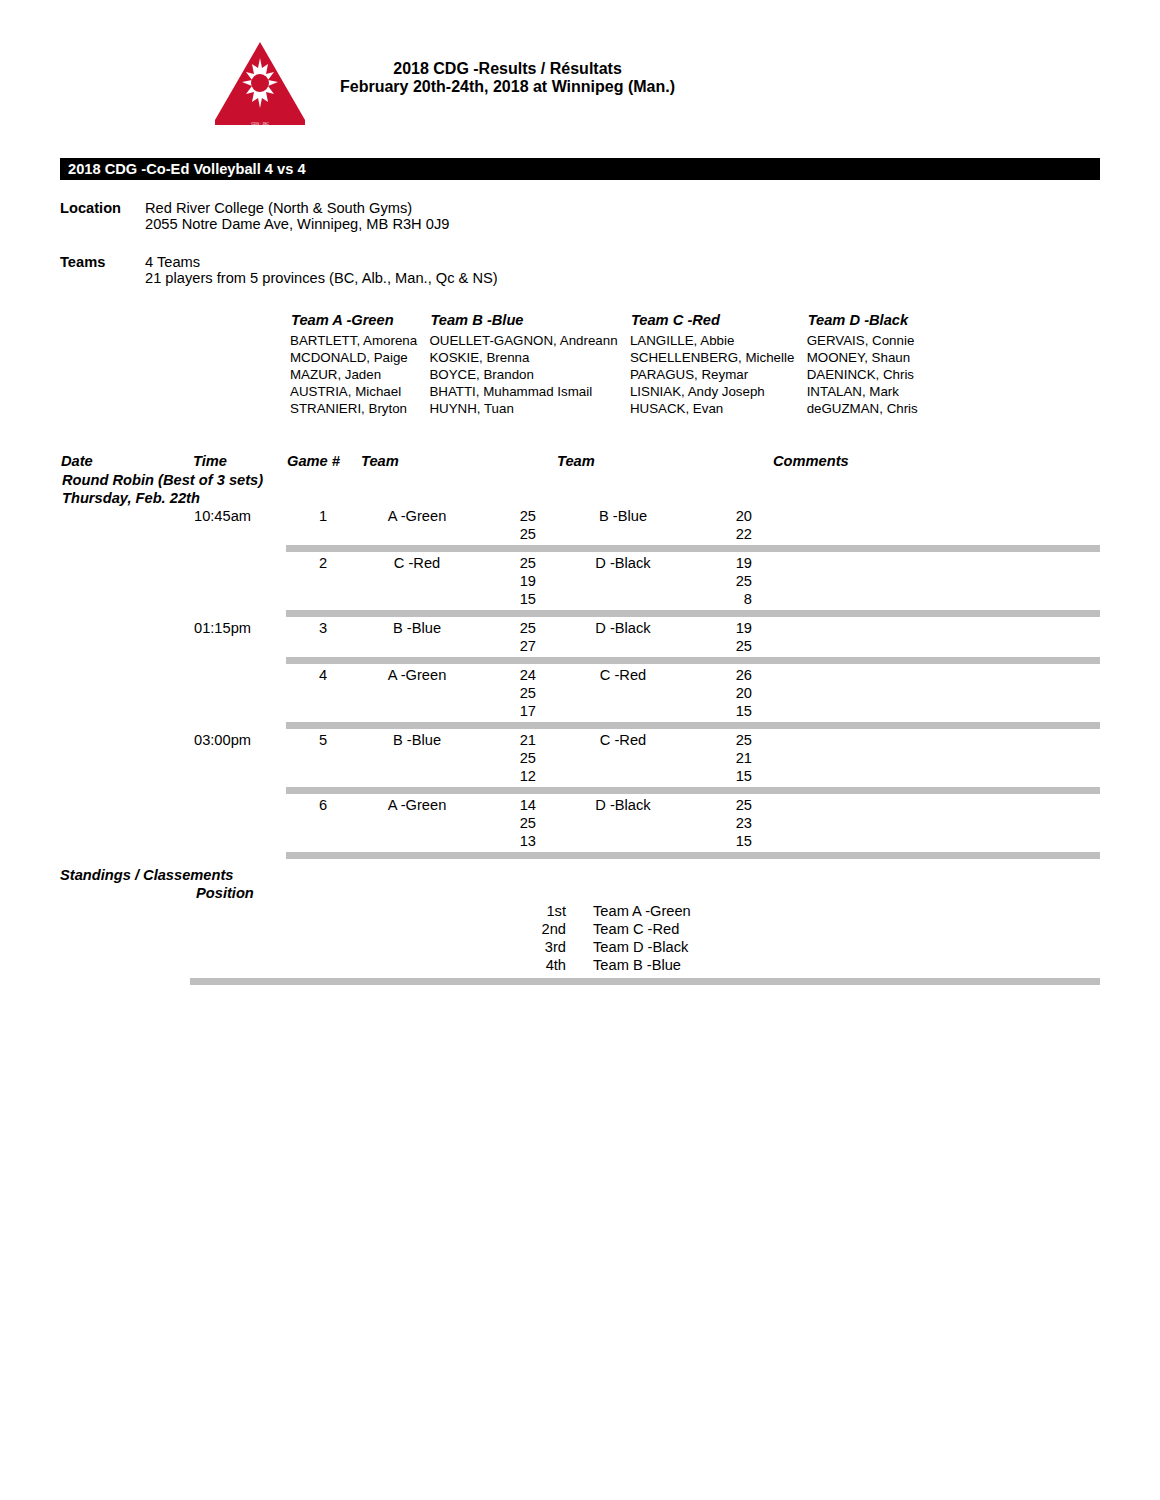CDG · JSC
2018 CDG -Results / Résultats
February 20th-24th, 2018 at Winnipeg (Man.)
2018 CDG -Co-Ed Volleyball 4 vs 4
Location
Red River College (North & South Gyms)
2055 Notre Dame Ave, Winnipeg, MB R3H 0J9
Teams
4 Teams
21 players from 5 provinces (BC, Alb., Man., Qc & NS)
| Team A -Green | Team B -Blue | Team C -Red | Team D -Black |
| --- | --- | --- | --- |
| BARTLETT, Amorena | OUELLET-GAGNON, Andreann | LANGILLE, Abbie | GERVAIS, Connie |
| MCDONALD, Paige | KOSKIE, Brenna | SCHELLENBERG, Michelle | MOONEY, Shaun |
| MAZUR, Jaden | BOYCE, Brandon | PARAGUS, Reymar | DAENINCK, Chris |
| AUSTRIA, Michael | BHATTI, Muhammad Ismail | LISNIAK, Andy Joseph | INTALAN, Mark |
| STRANIERI, Bryton | HUYNH, Tuan | HUSACK, Evan | deGUZMAN, Chris |
| Date | Time | Game # | Team | Team | Comments |
| --- | --- | --- | --- | --- | --- |
| Round Robin (Best of 3 sets) |
| Thursday, Feb. 22th |
| | 10:45am | 1 | A -Green | 25 | B -Blue | 20 | |
| | | | | 25 | | 22 | |
| | | 2 | C -Red | 25 | D -Black | 19 | |
| | | | | 19 | | 25 | |
| | | | | 15 | | 8 | |
| | 01:15pm | 3 | B -Blue | 25 | D -Black | 19 | |
| | | | | 27 | | 25 | |
| | | 4 | A -Green | 24 | C -Red | 26 | |
| | | | | 25 | | 20 | |
| | | | | 17 | | 15 | |
| | 03:00pm | 5 | B -Blue | 21 | C -Red | 25 | |
| | | | | 25 | | 21 | |
| | | | | 12 | | 15 | |
| | | 6 | A -Green | 14 | D -Black | 25 | |
| | | | | 25 | | 23 | |
| | | | | 13 | | 15 | |
| Standings / Classements |
| | Position | |
| | 1st | Team A -Green |
| | 2nd | Team C -Red |
| | 3rd | Team D -Black |
| | 4th | Team B -Blue |